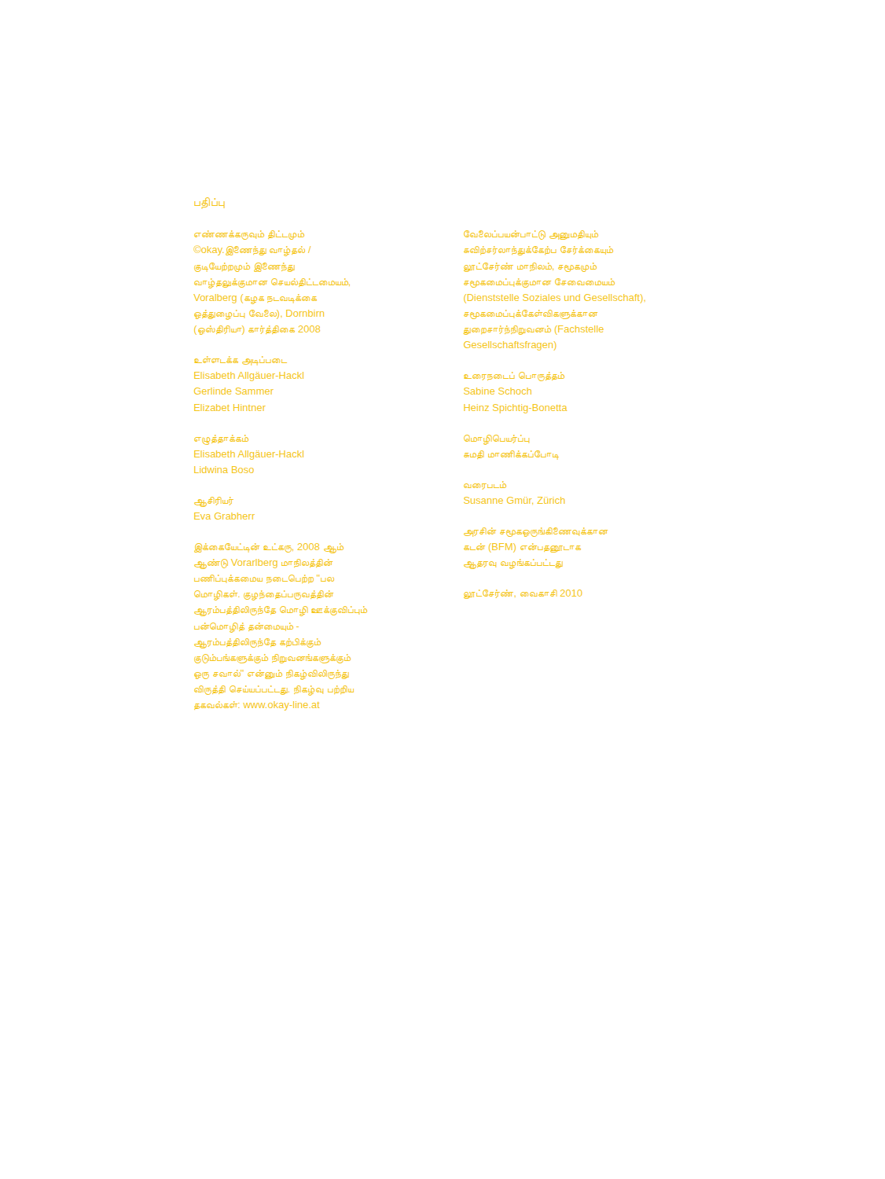பதிப்பு
எண்ணக்கருவும் திட்டமும்
©okay.இணைந்து வாழ்தல் /
குடியேற்றமும் இணைந்து
வாழ்தலுக்குமான செயல்திட்டமையம்,
Voralberg (கழக நடவடிக்கை
ஒத்துழைப்பு வேலை), Dornbirn
(ஒஸ்திரியா) கார்த்திகை 2008
உள்ளடக்க அடிப்படை
Elisabeth Allgäuer-Hackl
Gerlinde Sammer
Elizabet Hintner
எழுத்தாக்கம்
Elisabeth Allgäuer-Hackl
Lidwina Boso
ஆசிரியர்
Eva Grabherr
இக்கையேட்டின் உட்கரு, 2008 ஆம்
ஆண்டு Vorarlberg மாநிலத்தின்
பணிப்புக்கமைய நடைபெற்ற "பல
மொழிகள். குழந்தைப்பருவத்தின்
ஆரம்பத்திலிருந்தே மொழி ஊக்குவிப்பும்
பன்மொழித் தன்மையும் -
ஆரம்பத்திலிருந்தே கற்பிக்கும்
குடும்பங்களுக்கும் நிறுவனங்களுக்கும்
ஒரு சவால்" என்னும் நிகழ்விலிருந்து
விருத்தி செய்யப்பட்டது. நிகழ்வு பற்றிய
தகவல்கள்: www.okay-line.at
வேலைப்பயன்பாட்டு அனுமதியும்
சுவிற்சர்லாந்துக்கேற்ப சேர்க்கையும்
லூட்சேர்ண் மாநிலம், சமூகமும்
சமூகமைப்புக்குமான சேவைமையம்
(Dienststelle Soziales und Gesellschaft),
சமூகமைப்புக்கேள்விகளுக்கான
துறைசார்ந்நிறுவனம் (Fachstelle
Gesellschaftsfragen)
உரைநடைப் பொருத்தம்
Sabine Schoch
Heinz Spichtig-Bonetta
மொழிபெயர்ப்பு
சுமதி மாணிக்கப்போடி
வரைபடம்
Susanne Gmür, Zürich
அரசின் சமூகஒருங்கிணைவுக்கான
கடன் (BFM) என்பதனூடாக
ஆதரவு வழங்கப்பட்டது
லூட்சேர்ண், வைகாசி 2010